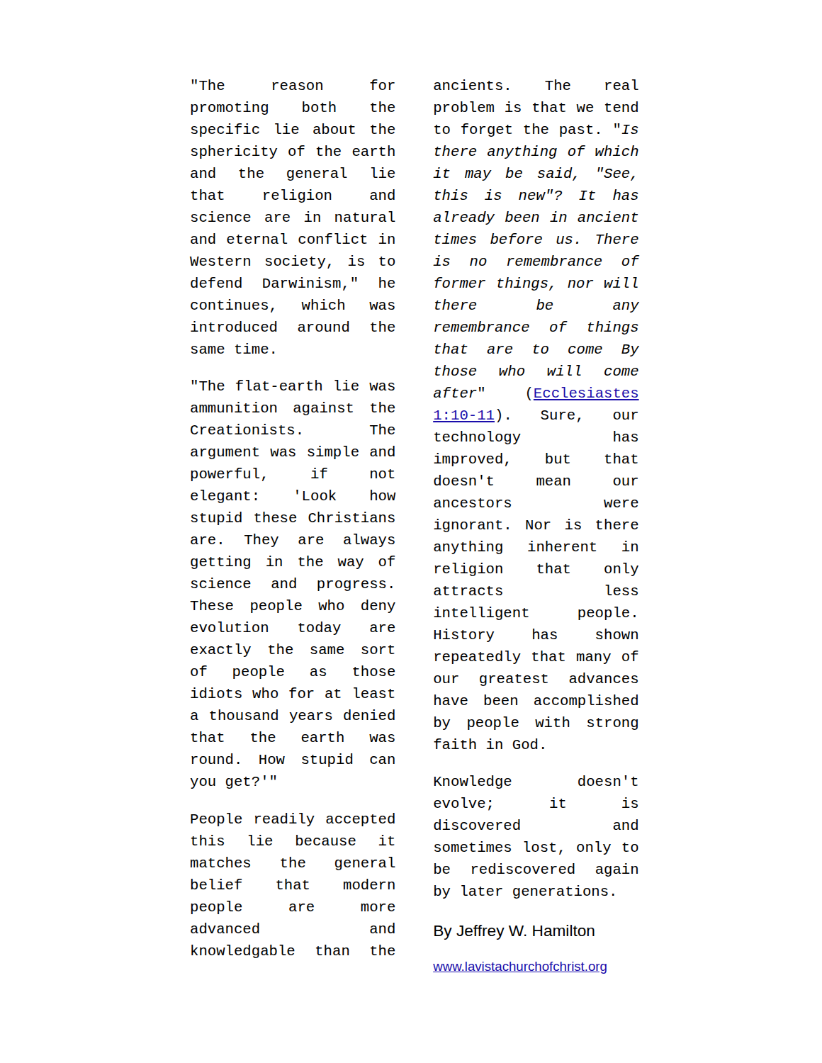"The reason for promoting both the specific lie about the sphericity of the earth and the general lie that religion and science are in natural and eternal conflict in Western society, is to defend Darwinism," he continues, which was introduced around the same time.
"The flat-earth lie was ammunition against the Creationists. The argument was simple and powerful, if not elegant: 'Look how stupid these Christians are. They are always getting in the way of science and progress. These people who deny evolution today are exactly the same sort of people as those idiots who for at least a thousand years denied that the earth was round. How stupid can you get?'"
People readily accepted this lie because it matches the general belief that modern people are more advanced and knowledgable than the ancients. The real problem is that we tend to forget the past. "Is there anything of which it may be said, "See, this is new"? It has already been in ancient times before us. There is no remembrance of former things, nor will there be any remembrance of things that are to come By those who will come after" (Ecclesiastes 1:10-11). Sure, our technology has improved, but that doesn't mean our ancestors were ignorant. Nor is there anything inherent in religion that only attracts less intelligent people. History has shown repeatedly that many of our greatest advances have been accomplished by people with strong faith in God.
Knowledge doesn't evolve; it is discovered and sometimes lost, only to be rediscovered again by later generations.
By Jeffrey W. Hamilton
www.lavistachurchofchrist.org